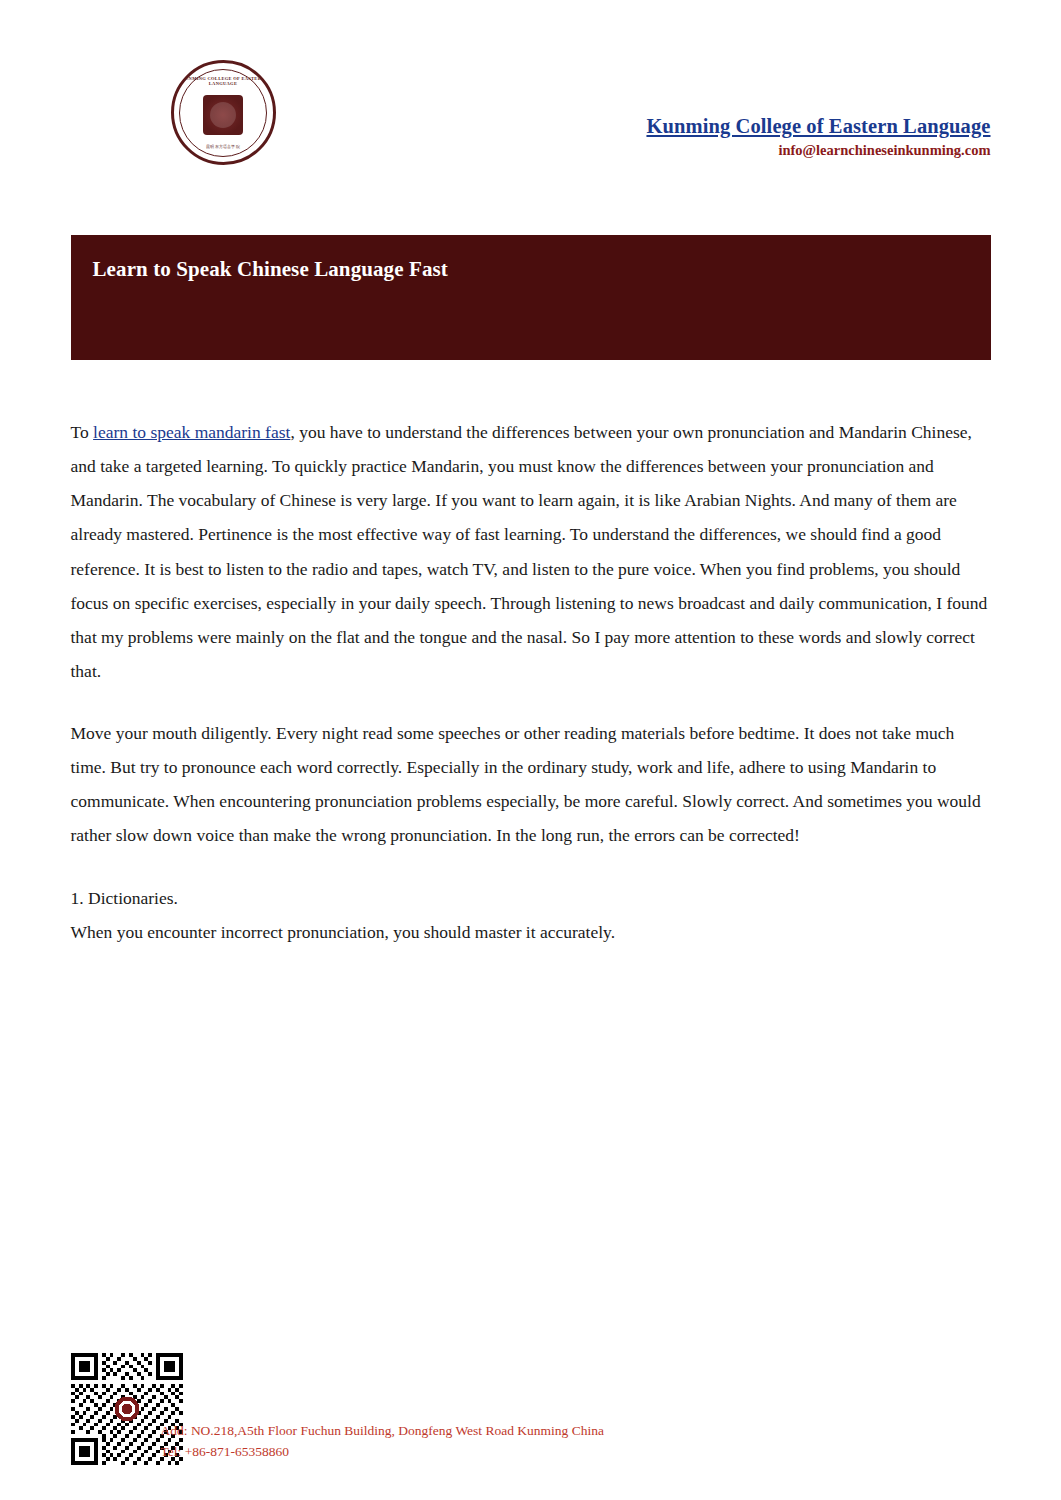KUNMING COLLEGE OF EASTERN LANGUAGE
昆明东方语言学院
Kunming College of Eastern Language
info@learnchineseinkunming.com
Learn to Speak Chinese Language Fast
To learn to speak mandarin fast, you have to understand the differences between your own pronunciation and Mandarin Chinese, and take a targeted learning. To quickly practice Mandarin, you must know the differences between your pronunciation and Mandarin. The vocabulary of Chinese is very large. If you want to learn again, it is like Arabian Nights. And many of them are already mastered. Pertinence is the most effective way of fast learning. To understand the differences, we should find a good reference. It is best to listen to the radio and tapes, watch TV, and listen to the pure voice. When you find problems, you should focus on specific exercises, especially in your daily speech. Through listening to news broadcast and daily communication, I found that my problems were mainly on the flat and the tongue and the nasal. So I pay more attention to these words and slowly correct that.
Move your mouth diligently. Every night read some speeches or other reading materials before bedtime. It does not take much time. But try to pronounce each word correctly. Especially in the ordinary study, work and life, adhere to using Mandarin to communicate. When encountering pronunciation problems especially, be more careful. Slowly correct. And sometimes you would rather slow down voice than make the wrong pronunciation. In the long run, the errors can be corrected!
1. Dictionaries.
When you encounter incorrect pronunciation, you should master it accurately.
Add: NO.218,A5th Floor Fuchun Building, Dongfeng West Road Kunming China
Tel: +86-871-65358860